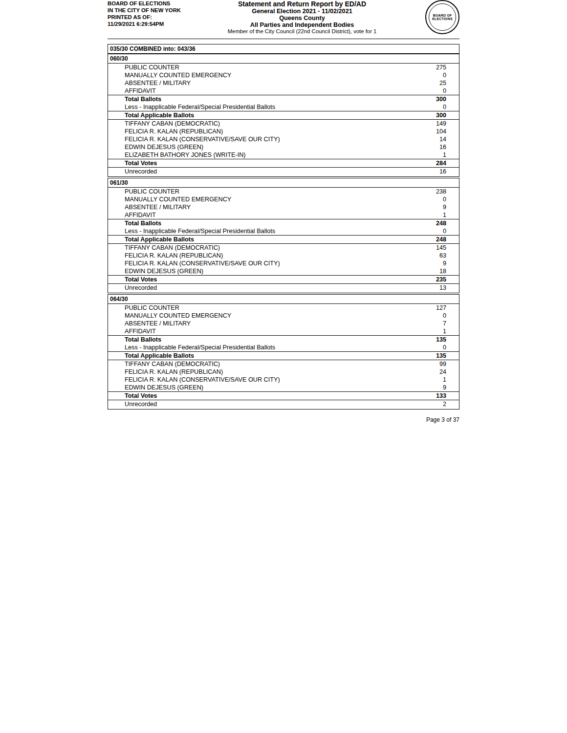BOARD OF ELECTIONS
IN THE CITY OF NEW YORK
PRINTED AS OF:
11/29/2021 6:29:54PM
Statement and Return Report by ED/AD
General Election 2021 - 11/02/2021
Queens County
All Parties and Independent Bodies
Member of the City Council (22nd Council District), vote for 1
BOARD OF ELECTIONS
035/30 COMBINED into: 043/36
060/30
| PUBLIC COUNTER | 275 |
| MANUALLY COUNTED EMERGENCY | 0 |
| ABSENTEE / MILITARY | 25 |
| AFFIDAVIT | 0 |
| Total Ballots | 300 |
| Less - Inapplicable Federal/Special Presidential Ballots | 0 |
| Total Applicable Ballots | 300 |
| TIFFANY CABAN (DEMOCRATIC) | 149 |
| FELICIA R. KALAN (REPUBLICAN) | 104 |
| FELICIA R. KALAN (CONSERVATIVE/SAVE OUR CITY) | 14 |
| EDWIN DEJESUS (GREEN) | 16 |
| ELIZABETH BATHORY JONES (WRITE-IN) | 1 |
| Total Votes | 284 |
| Unrecorded | 16 |
061/30
| PUBLIC COUNTER | 238 |
| MANUALLY COUNTED EMERGENCY | 0 |
| ABSENTEE / MILITARY | 9 |
| AFFIDAVIT | 1 |
| Total Ballots | 248 |
| Less - Inapplicable Federal/Special Presidential Ballots | 0 |
| Total Applicable Ballots | 248 |
| TIFFANY CABAN (DEMOCRATIC) | 145 |
| FELICIA R. KALAN (REPUBLICAN) | 63 |
| FELICIA R. KALAN (CONSERVATIVE/SAVE OUR CITY) | 9 |
| EDWIN DEJESUS (GREEN) | 18 |
| Total Votes | 235 |
| Unrecorded | 13 |
064/30
| PUBLIC COUNTER | 127 |
| MANUALLY COUNTED EMERGENCY | 0 |
| ABSENTEE / MILITARY | 7 |
| AFFIDAVIT | 1 |
| Total Ballots | 135 |
| Less - Inapplicable Federal/Special Presidential Ballots | 0 |
| Total Applicable Ballots | 135 |
| TIFFANY CABAN (DEMOCRATIC) | 99 |
| FELICIA R. KALAN (REPUBLICAN) | 24 |
| FELICIA R. KALAN (CONSERVATIVE/SAVE OUR CITY) | 1 |
| EDWIN DEJESUS (GREEN) | 9 |
| Total Votes | 133 |
| Unrecorded | 2 |
Page 3 of 37